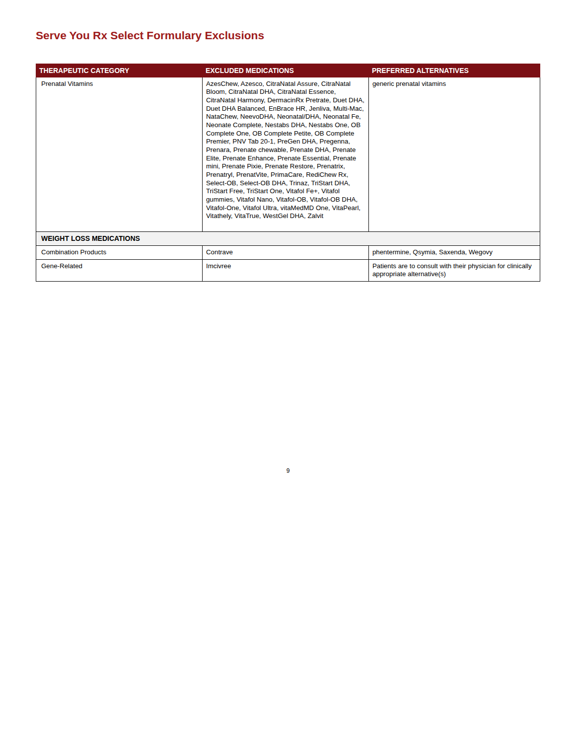Serve You Rx Select Formulary Exclusions
| THERAPEUTIC CATEGORY | EXCLUDED MEDICATIONS | PREFERRED ALTERNATIVES |
| --- | --- | --- |
| Prenatal Vitamins | AzesChew, Azesco, CitraNatal Assure, CitraNatal Bloom, CitraNatal DHA, CitraNatal Essence, CitraNatal Harmony, DermacinRx Pretrate, Duet DHA, Duet DHA Balanced, EnBrace HR, Jenliva, Multi-Mac, NataChew, NeevoDHA, Neonatal/DHA, Neonatal Fe, Neonate Complete, Nestabs DHA, Nestabs One, OB Complete One, OB Complete Petite, OB Complete Premier, PNV Tab 20-1, PreGen DHA, Pregenna, Prenara, Prenate chewable, Prenate DHA, Prenate Elite, Prenate Enhance, Prenate Essential, Prenate mini, Prenate Pixie, Prenate Restore, Prenatrix, Prenatryl, PrenatVite, PrimaCare, RediChew Rx, Select-OB, Select-OB DHA, Trinaz, TriStart DHA, TriStart Free, TriStart One, Vitafol Fe+, Vitafol gummies, Vitafol Nano, Vitafol-OB, Vitafol-OB DHA, Vitafol-One, Vitafol Ultra, vitaMedMD One, VitaPearl, Vitathely, VitaTrue, WestGel DHA, Zalvit | generic prenatal vitamins |
| WEIGHT LOSS MEDICATIONS |
| Combination Products | Contrave | phentermine, Qsymia, Saxenda, Wegovy |
| Gene-Related | Imcivree | Patients are to consult with their physician for clinically appropriate alternative(s) |
9